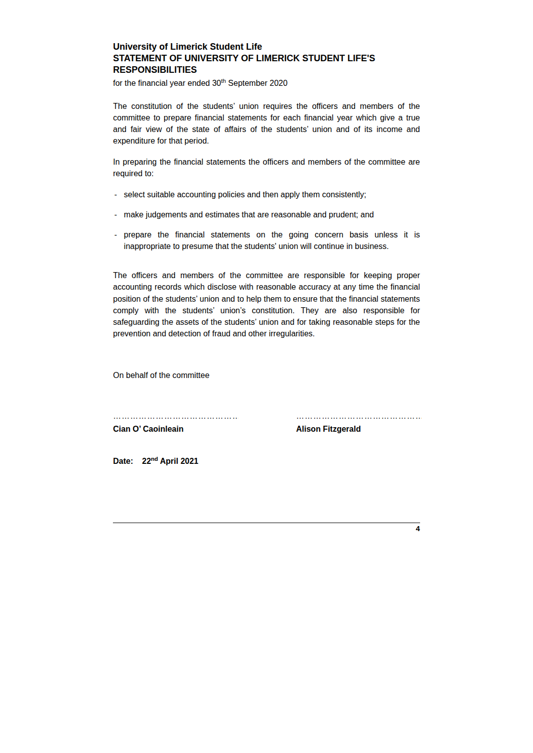University of Limerick Student Life
STATEMENT OF UNIVERSITY OF LIMERICK STUDENT LIFE'S RESPONSIBILITIES
for the financial year ended 30th September 2020
The constitution of the students’ union requires the officers and members of the committee to prepare financial statements for each financial year which give a true and fair view of the state of affairs of the students’ union and of its income and expenditure for that period.
In preparing the financial statements the officers and members of the committee are required to:
select suitable accounting policies and then apply them consistently;
make judgements and estimates that are reasonable and prudent; and
prepare the financial statements on the going concern basis unless it is inappropriate to presume that the students' union will continue in business.
The officers and members of the committee are responsible for keeping proper accounting records which disclose with reasonable accuracy at any time the financial position of the students’ union and to help them to ensure that the financial statements comply with the students’ union’s constitution. They are also responsible for safeguarding the assets of the students’ union and for taking reasonable steps for the prevention and detection of fraud and other irregularities.
On behalf of the committee
……………………………………………
Cian O’ Caoinleain
……………………………………………
Alison Fitzgerald
Date: 22nd April 2021
4